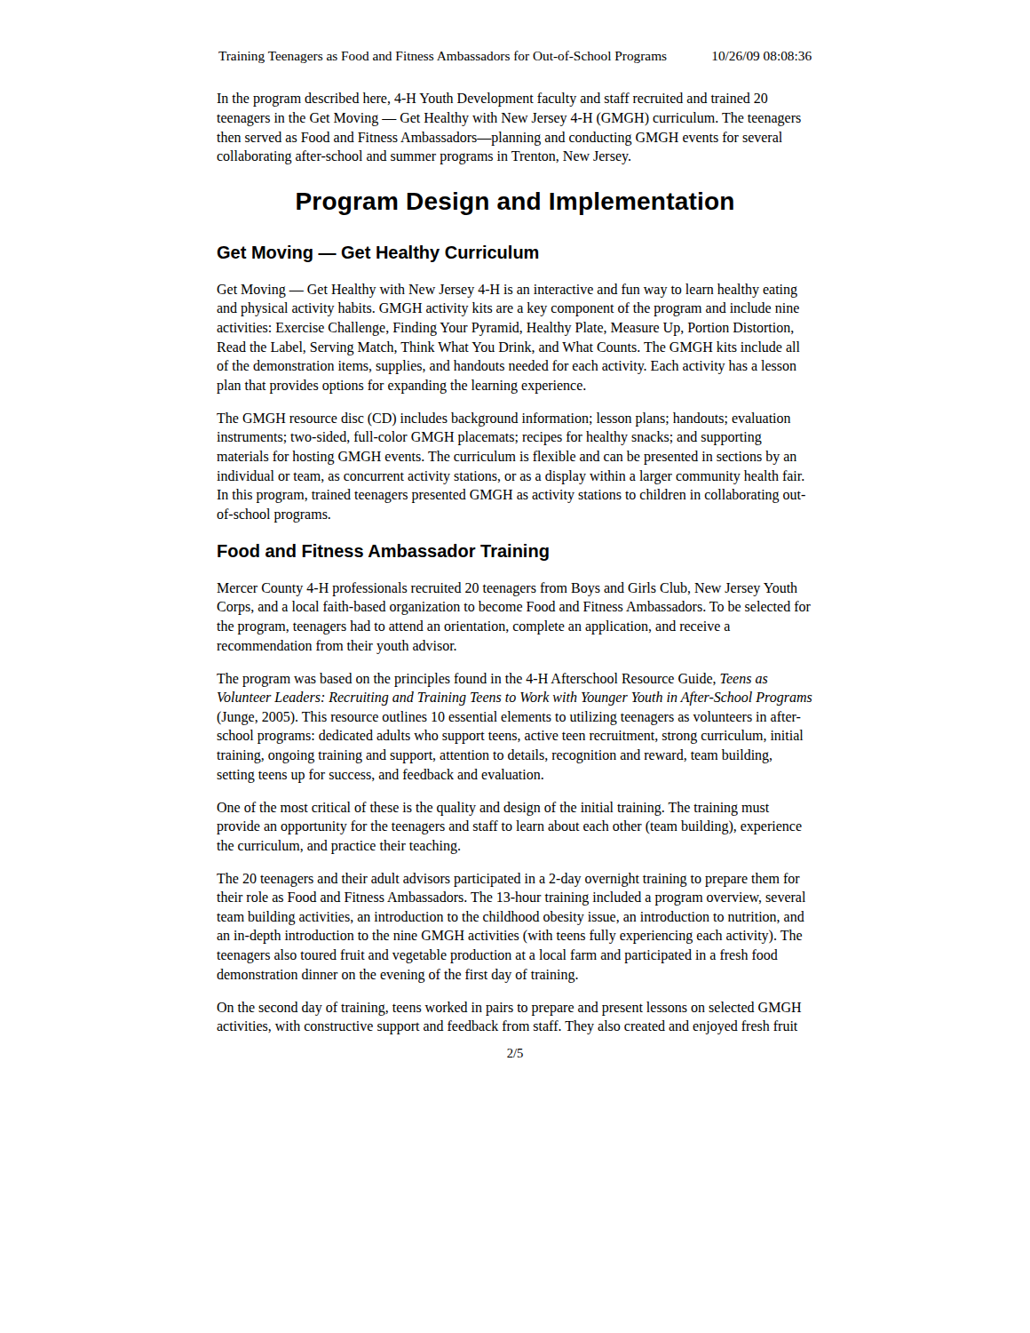Training Teenagers as Food and Fitness Ambassadors for Out-of-School Programs 10/26/09 08:08:36
In the program described here, 4-H Youth Development faculty and staff recruited and trained 20 teenagers in the Get Moving — Get Healthy with New Jersey 4-H (GMGH) curriculum. The teenagers then served as Food and Fitness Ambassadors—planning and conducting GMGH events for several collaborating after-school and summer programs in Trenton, New Jersey.
Program Design and Implementation
Get Moving — Get Healthy Curriculum
Get Moving — Get Healthy with New Jersey 4-H is an interactive and fun way to learn healthy eating and physical activity habits. GMGH activity kits are a key component of the program and include nine activities: Exercise Challenge, Finding Your Pyramid, Healthy Plate, Measure Up, Portion Distortion, Read the Label, Serving Match, Think What You Drink, and What Counts. The GMGH kits include all of the demonstration items, supplies, and handouts needed for each activity. Each activity has a lesson plan that provides options for expanding the learning experience.
The GMGH resource disc (CD) includes background information; lesson plans; handouts; evaluation instruments; two-sided, full-color GMGH placemats; recipes for healthy snacks; and supporting materials for hosting GMGH events. The curriculum is flexible and can be presented in sections by an individual or team, as concurrent activity stations, or as a display within a larger community health fair. In this program, trained teenagers presented GMGH as activity stations to children in collaborating out-of-school programs.
Food and Fitness Ambassador Training
Mercer County 4-H professionals recruited 20 teenagers from Boys and Girls Club, New Jersey Youth Corps, and a local faith-based organization to become Food and Fitness Ambassadors. To be selected for the program, teenagers had to attend an orientation, complete an application, and receive a recommendation from their youth advisor.
The program was based on the principles found in the 4-H Afterschool Resource Guide, Teens as Volunteer Leaders: Recruiting and Training Teens to Work with Younger Youth in After-School Programs (Junge, 2005). This resource outlines 10 essential elements to utilizing teenagers as volunteers in after-school programs: dedicated adults who support teens, active teen recruitment, strong curriculum, initial training, ongoing training and support, attention to details, recognition and reward, team building, setting teens up for success, and feedback and evaluation.
One of the most critical of these is the quality and design of the initial training. The training must provide an opportunity for the teenagers and staff to learn about each other (team building), experience the curriculum, and practice their teaching.
The 20 teenagers and their adult advisors participated in a 2-day overnight training to prepare them for their role as Food and Fitness Ambassadors. The 13-hour training included a program overview, several team building activities, an introduction to the childhood obesity issue, an introduction to nutrition, and an in-depth introduction to the nine GMGH activities (with teens fully experiencing each activity). The teenagers also toured fruit and vegetable production at a local farm and participated in a fresh food demonstration dinner on the evening of the first day of training.
On the second day of training, teens worked in pairs to prepare and present lessons on selected GMGH activities, with constructive support and feedback from staff. They also created and enjoyed fresh fruit
2/5